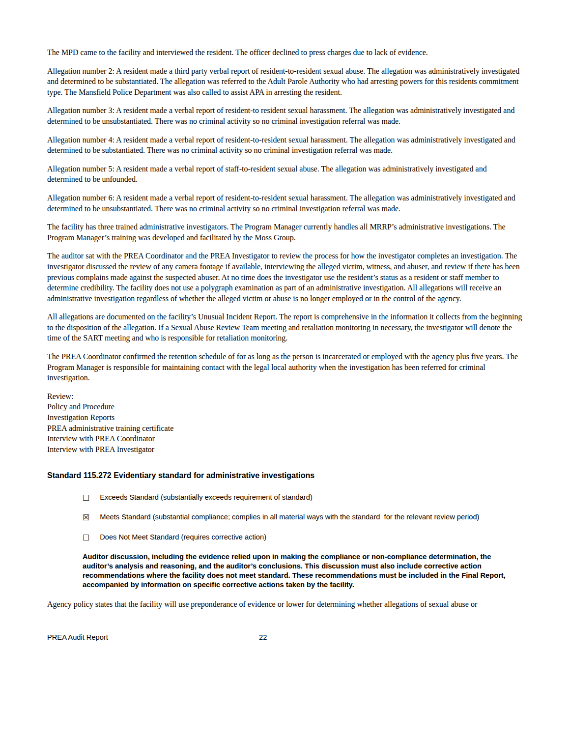The MPD came to the facility and interviewed the resident. The officer declined to press charges due to lack of evidence.
Allegation number 2: A resident made a third party verbal report of resident-to-resident sexual abuse. The allegation was administratively investigated and determined to be substantiated. The allegation was referred to the Adult Parole Authority who had arresting powers for this residents commitment type. The Mansfield Police Department was also called to assist APA in arresting the resident.
Allegation number 3: A resident made a verbal report of resident-to resident sexual harassment. The allegation was administratively investigated and determined to be unsubstantiated. There was no criminal activity so no criminal investigation referral was made.
Allegation number 4: A resident made a verbal report of resident-to-resident sexual harassment. The allegation was administratively investigated and determined to be substantiated. There was no criminal activity so no criminal investigation referral was made.
Allegation number 5: A resident made a verbal report of staff-to-resident sexual abuse. The allegation was administratively investigated and determined to be unfounded.
Allegation number 6: A resident made a verbal report of resident-to-resident sexual harassment. The allegation was administratively investigated and determined to be unsubstantiated. There was no criminal activity so no criminal investigation referral was made.
The facility has three trained administrative investigators. The Program Manager currently handles all MRRP’s administrative investigations. The Program Manager’s training was developed and facilitated by the Moss Group.
The auditor sat with the PREA Coordinator and the PREA Investigator to review the process for how the investigator completes an investigation. The investigator discussed the review of any camera footage if available, interviewing the alleged victim, witness, and abuser, and review if there has been previous complains made against the suspected abuser. At no time does the investigator use the resident’s status as a resident or staff member to determine credibility. The facility does not use a polygraph examination as part of an administrative investigation. All allegations will receive an administrative investigation regardless of whether the alleged victim or abuse is no longer employed or in the control of the agency.
All allegations are documented on the facility’s Unusual Incident Report. The report is comprehensive in the information it collects from the beginning to the disposition of the allegation. If a Sexual Abuse Review Team meeting and retaliation monitoring in necessary, the investigator will denote the time of the SART meeting and who is responsible for retaliation monitoring.
The PREA Coordinator confirmed the retention schedule of for as long as the person is incarcerated or employed with the agency plus five years. The Program Manager is responsible for maintaining contact with the legal local authority when the investigation has been referred for criminal investigation.
Review:
Policy and Procedure
Investigation Reports
PREA administrative training certificate
Interview with PREA Coordinator
Interview with PREA Investigator
Standard 115.272 Evidentiary standard for administrative investigations
☐ Exceeds Standard (substantially exceeds requirement of standard)
☒ Meets Standard (substantial compliance; complies in all material ways with the standard for the relevant review period)
☐ Does Not Meet Standard (requires corrective action)
Auditor discussion, including the evidence relied upon in making the compliance or non-compliance determination, the auditor’s analysis and reasoning, and the auditor’s conclusions. This discussion must also include corrective action recommendations where the facility does not meet standard. These recommendations must be included in the Final Report, accompanied by information on specific corrective actions taken by the facility.
Agency policy states that the facility will use preponderance of evidence or lower for determining whether allegations of sexual abuse or
PREA Audit Report22